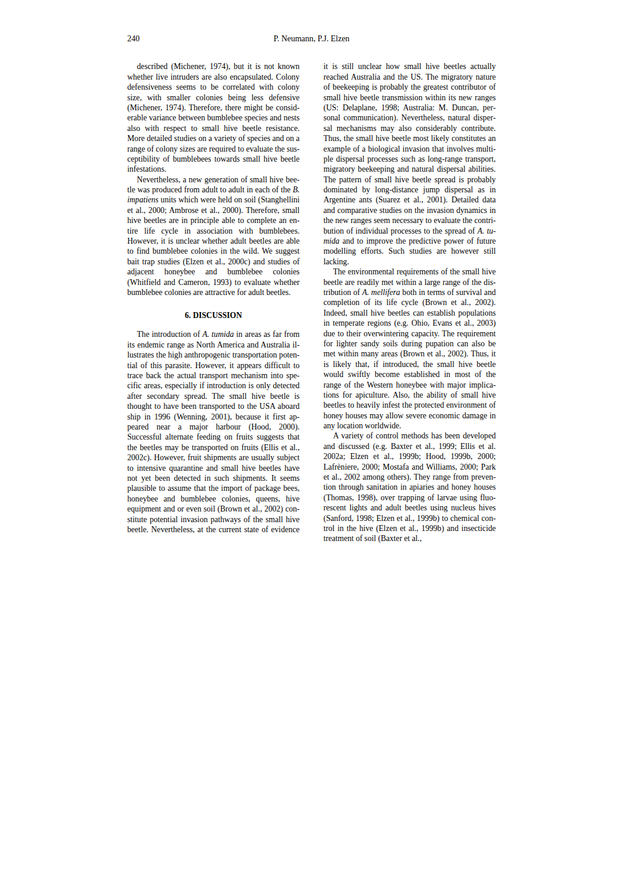240 P. Neumann, P.J. Elzen
described (Michener, 1974), but it is not known whether live intruders are also encapsulated. Colony defensiveness seems to be correlated with colony size, with smaller colonies being less defensive (Michener, 1974). Therefore, there might be considerable variance between bumblebee species and nests also with respect to small hive beetle resistance. More detailed studies on a variety of species and on a range of colony sizes are required to evaluate the susceptibility of bumblebees towards small hive beetle infestations.
Nevertheless, a new generation of small hive beetle was produced from adult to adult in each of the B. impatiens units which were held on soil (Stanghellini et al., 2000; Ambrose et al., 2000). Therefore, small hive beetles are in principle able to complete an entire life cycle in association with bumblebees. However, it is unclear whether adult beetles are able to find bumblebee colonies in the wild. We suggest bait trap studies (Elzen et al., 2000c) and studies of adjacent honeybee and bumblebee colonies (Whitfield and Cameron, 1993) to evaluate whether bumblebee colonies are attractive for adult beetles.
6. DISCUSSION
The introduction of A. tumida in areas as far from its endemic range as North America and Australia illustrates the high anthropogenic transportation potential of this parasite. However, it appears difficult to trace back the actual transport mechanism into specific areas, especially if introduction is only detected after secondary spread. The small hive beetle is thought to have been transported to the USA aboard ship in 1996 (Wenning, 2001), because it first appeared near a major harbour (Hood, 2000). Successful alternate feeding on fruits suggests that the beetles may be transported on fruits (Ellis et al., 2002c). However, fruit shipments are usually subject to intensive quarantine and small hive beetles have not yet been detected in such shipments. It seems plausible to assume that the import of package bees, honeybee and bumblebee colonies, queens, hive equipment and or even soil (Brown et al., 2002) constitute potential invasion pathways of the small hive beetle. Nevertheless, at the current state of evidence it is still unclear how small hive beetles actually reached Australia and the US. The migratory nature of beekeeping is probably the greatest contributor of small hive beetle transmission within its new ranges (US: Delaplane, 1998; Australia: M. Duncan, personal communication). Nevertheless, natural dispersal mechanisms may also considerably contribute. Thus, the small hive beetle most likely constitutes an example of a biological invasion that involves multiple dispersal processes such as long-range transport, migratory beekeeping and natural dispersal abilities. The pattern of small hive beetle spread is probably dominated by long-distance jump dispersal as in Argentine ants (Suarez et al., 2001). Detailed data and comparative studies on the invasion dynamics in the new ranges seem necessary to evaluate the contribution of individual processes to the spread of A. tumida and to improve the predictive power of future modelling efforts. Such studies are however still lacking.
The environmental requirements of the small hive beetle are readily met within a large range of the distribution of A. mellifera both in terms of survival and completion of its life cycle (Brown et al., 2002). Indeed, small hive beetles can establish populations in temperate regions (e.g. Ohio, Evans et al., 2003) due to their overwintering capacity. The requirement for lighter sandy soils during pupation can also be met within many areas (Brown et al., 2002). Thus, it is likely that, if introduced, the small hive beetle would swiftly become established in most of the range of the Western honeybee with major implications for apiculture. Also, the ability of small hive beetles to heavily infest the protected environment of honey houses may allow severe economic damage in any location worldwide.
A variety of control methods has been developed and discussed (e.g. Baxter et al., 1999; Ellis et al. 2002a; Elzen et al., 1999b; Hood, 1999b, 2000; Lafrèniere, 2000; Mostafa and Williams, 2000; Park et al., 2002 among others). They range from prevention through sanitation in apiaries and honey houses (Thomas, 1998), over trapping of larvae using fluorescent lights and adult beetles using nucleus hives (Sanford, 1998; Elzen et al., 1999b) to chemical control in the hive (Elzen et al., 1999b) and insecticide treatment of soil (Baxter et al.,